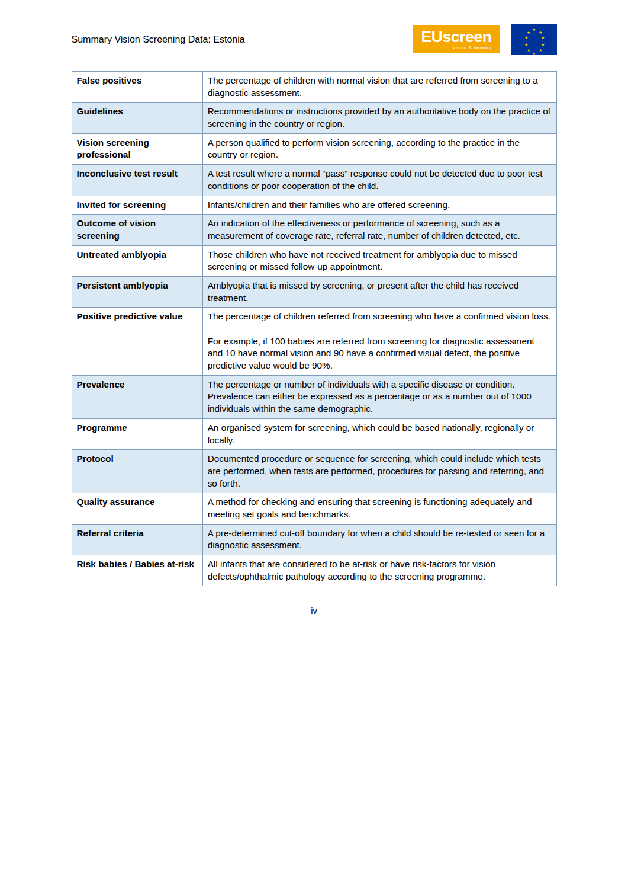Summary Vision Screening Data: Estonia
EU screen vision & hearing
★ ★ ★ ★ ★ ★ ★ ★ ★ ★
| False positives | The percentage of children with normal vision that are referred from screening to a diagnostic assessment. |
| Guidelines | Recommendations or instructions provided by an authoritative body on the practice of screening in the country or region. |
| Vision screening professional | A person qualified to perform vision screening, according to the practice in the country or region. |
| Inconclusive test result | A test result where a normal “pass” response could not be detected due to poor test conditions or poor cooperation of the child. |
| Invited for screening | Infants/children and their families who are offered screening. |
| Outcome of vision screening | An indication of the effectiveness or performance of screening, such as a measurement of coverage rate, referral rate, number of children detected, etc. |
| Untreated amblyopia | Those children who have not received treatment for amblyopia due to missed screening or missed follow-up appointment. |
| Persistent amblyopia | Amblyopia that is missed by screening, or present after the child has received treatment. |
| Positive predictive value | The percentage of children referred from screening who have a confirmed vision loss. For example, if 100 babies are referred from screening for diagnostic assessment and 10 have normal vision and 90 have a confirmed visual defect, the positive predictive value would be 90%. |
| Prevalence | The percentage or number of individuals with a specific disease or condition. Prevalence can either be expressed as a percentage or as a number out of 1000 individuals within the same demographic. |
| Programme | An organised system for screening, which could be based nationally, regionally or locally. |
| Protocol | Documented procedure or sequence for screening, which could include which tests are performed, when tests are performed, procedures for passing and referring, and so forth. |
| Quality assurance | A method for checking and ensuring that screening is functioning adequately and meeting set goals and benchmarks. |
| Referral criteria | A pre-determined cut-off boundary for when a child should be re-tested or seen for a diagnostic assessment. |
| Risk babies / Babies at-risk | All infants that are considered to be at-risk or have risk-factors for vision defects/ophthalmic pathology according to the screening programme. |
iv